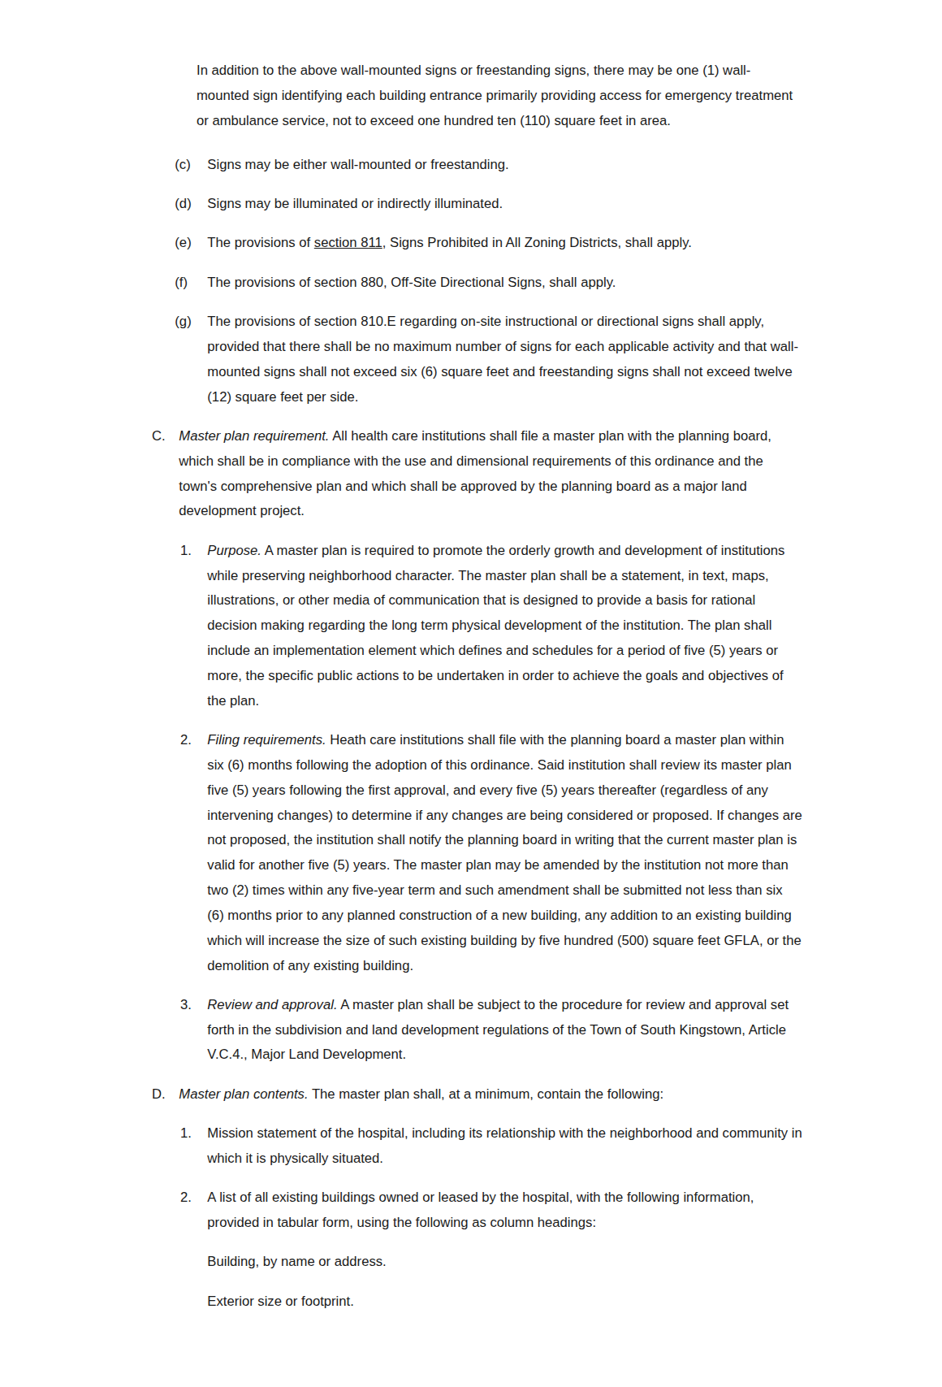In addition to the above wall-mounted signs or freestanding signs, there may be one (1) wall-mounted sign identifying each building entrance primarily providing access for emergency treatment or ambulance service, not to exceed one hundred ten (110) square feet in area.
(c) Signs may be either wall-mounted or freestanding.
(d) Signs may be illuminated or indirectly illuminated.
(e) The provisions of section 811, Signs Prohibited in All Zoning Districts, shall apply.
(f) The provisions of section 880, Off-Site Directional Signs, shall apply.
(g) The provisions of section 810.E regarding on-site instructional or directional signs shall apply, provided that there shall be no maximum number of signs for each applicable activity and that wall-mounted signs shall not exceed six (6) square feet and freestanding signs shall not exceed twelve (12) square feet per side.
C. Master plan requirement. All health care institutions shall file a master plan with the planning board, which shall be in compliance with the use and dimensional requirements of this ordinance and the town's comprehensive plan and which shall be approved by the planning board as a major land development project.
1. Purpose. A master plan is required to promote the orderly growth and development of institutions while preserving neighborhood character. The master plan shall be a statement, in text, maps, illustrations, or other media of communication that is designed to provide a basis for rational decision making regarding the long term physical development of the institution. The plan shall include an implementation element which defines and schedules for a period of five (5) years or more, the specific public actions to be undertaken in order to achieve the goals and objectives of the plan.
2. Filing requirements. Heath care institutions shall file with the planning board a master plan within six (6) months following the adoption of this ordinance. Said institution shall review its master plan five (5) years following the first approval, and every five (5) years thereafter (regardless of any intervening changes) to determine if any changes are being considered or proposed. If changes are not proposed, the institution shall notify the planning board in writing that the current master plan is valid for another five (5) years. The master plan may be amended by the institution not more than two (2) times within any five-year term and such amendment shall be submitted not less than six (6) months prior to any planned construction of a new building, any addition to an existing building which will increase the size of such existing building by five hundred (500) square feet GFLA, or the demolition of any existing building.
3. Review and approval. A master plan shall be subject to the procedure for review and approval set forth in the subdivision and land development regulations of the Town of South Kingstown, Article V.C.4., Major Land Development.
D. Master plan contents. The master plan shall, at a minimum, contain the following:
1. Mission statement of the hospital, including its relationship with the neighborhood and community in which it is physically situated.
2. A list of all existing buildings owned or leased by the hospital, with the following information, provided in tabular form, using the following as column headings:
Building, by name or address.
Exterior size or footprint.